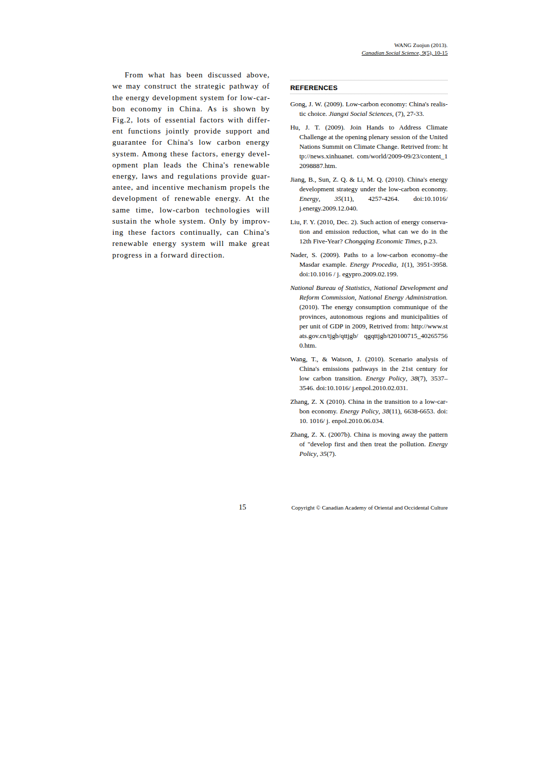WANG Zuojun (2013).
Canadian Social Science, 9(5), 10-15
From what has been discussed above, we may construct the strategic pathway of the energy development system for low-carbon economy in China. As is shown by Fig.2, lots of essential factors with different functions jointly provide support and guarantee for China's low carbon energy system. Among these factors, energy development plan leads the China's renewable energy, laws and regulations provide guarantee, and incentive mechanism propels the development of renewable energy. At the same time, low-carbon technologies will sustain the whole system. Only by improving these factors continually, can China's renewable energy system will make great progress in a forward direction.
REFERENCES
Gong, J. W. (2009). Low-carbon economy: China's realistic choice. Jiangxi Social Sciences, (7), 27-33.
Hu, J. T. (2009). Join Hands to Address Climate Challenge at the opening plenary session of the United Nations Summit on Climate Change. Retrived from: http://news.xinhuanet. com/world/2009-09/23/content_12098887.htm.
Jiang, B., Sun, Z. Q. & Li, M. Q. (2010). China's energy development strategy under the low-carbon economy. Energy, 35(11), 4257-4264. doi:10.1016/ j.energy.2009.12.040.
Liu, F. Y. (2010, Dec. 2). Such action of energy conservation and emission reduction, what can we do in the 12th Five-Year? Chongqing Economic Times, p.23.
Nader, S. (2009). Paths to a low-carbon economy–the Masdar example. Energy Procedia, 1(1), 3951-3958. doi:10.1016 / j. egypro.2009.02.199.
National Bureau of Statistics, National Development and Reform Commission, National Energy Administration. (2010). The energy consumption communique of the provinces, autonomous regions and municipalities of per unit of GDP in 2009, Retrived from: http://www.stats.gov.cn/tjgb/qttjgb/ qgqttjgb/t20100715_402657560.htm.
Wang, T., & Watson, J. (2010). Scenario analysis of China's emissions pathways in the 21st century for low carbon transition. Energy Policy, 38(7), 3537–3546. doi:10.1016/ j.enpol.2010.02.031.
Zhang, Z. X (2010). China in the transition to a low-carbon economy. Energy Policy, 38(11), 6638-6653. doi: 10. 1016/ j. enpol.2010.06.034.
Zhang, Z. X. (2007b). China is moving away the pattern of "develop first and then treat the pollution. Energy Policy, 35(7).
15
Copyright © Canadian Academy of Oriental and Occidental Culture